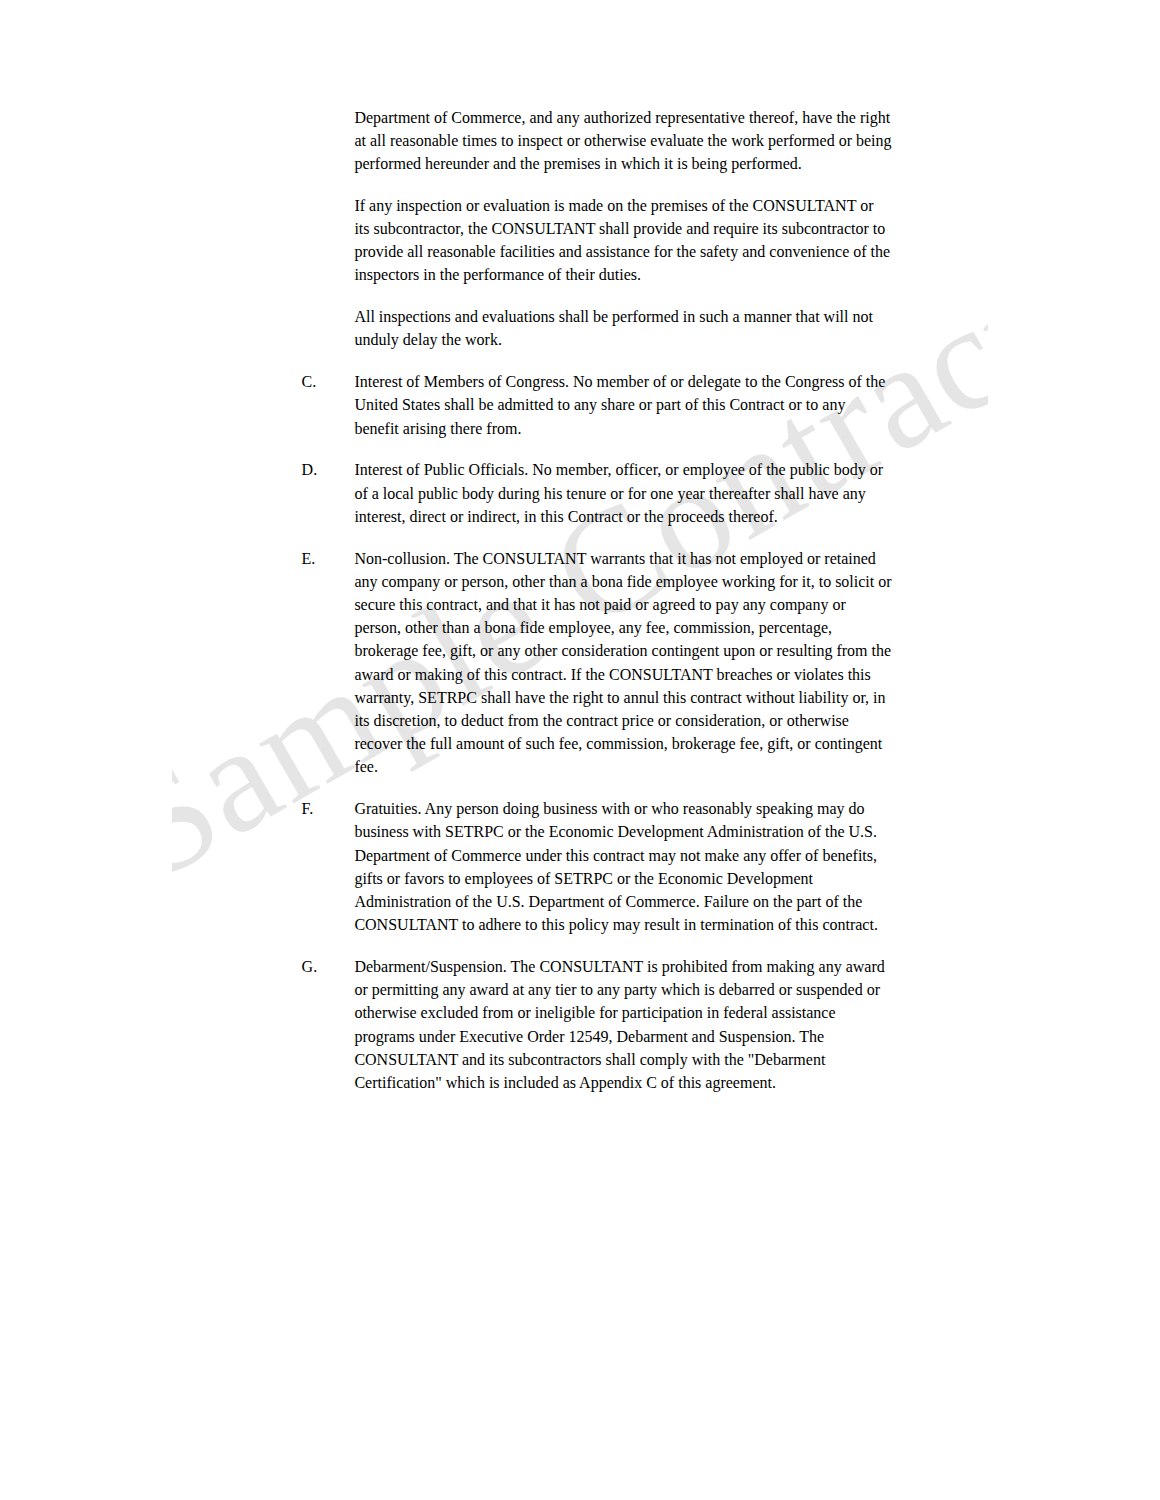Sample Contract
Department of Commerce, and any authorized representative thereof, have the right at all reasonable times to inspect or otherwise evaluate the work performed or being performed hereunder and the premises in which it is being performed.
If any inspection or evaluation is made on the premises of the CONSULTANT or its subcontractor, the CONSULTANT shall provide and require its subcontractor to provide all reasonable facilities and assistance for the safety and convenience of the inspectors in the performance of their duties.
All inspections and evaluations shall be performed in such a manner that will not unduly delay the work.
C.
Interest of Members of Congress. No member of or delegate to the Congress of the United States shall be admitted to any share or part of this Contract or to any benefit arising there from.
D.
Interest of Public Officials. No member, officer, or employee of the public body or of a local public body during his tenure or for one year thereafter shall have any interest, direct or indirect, in this Contract or the proceeds thereof.
E.
Non-collusion. The CONSULTANT warrants that it has not employed or retained any company or person, other than a bona fide employee working for it, to solicit or secure this contract, and that it has not paid or agreed to pay any company or person, other than a bona fide employee, any fee, commission, percentage, brokerage fee, gift, or any other consideration contingent upon or resulting from the award or making of this contract. If the CONSULTANT breaches or violates this warranty, SETRPC shall have the right to annul this contract without liability or, in its discretion, to deduct from the contract price or consideration, or otherwise recover the full amount of such fee, commission, brokerage fee, gift, or contingent fee.
F.
Gratuities. Any person doing business with or who reasonably speaking may do business with SETRPC or the Economic Development Administration of the U.S. Department of Commerce under this contract may not make any offer of benefits, gifts or favors to employees of SETRPC or the Economic Development Administration of the U.S. Department of Commerce. Failure on the part of the CONSULTANT to adhere to this policy may result in termination of this contract.
G.
Debarment/Suspension. The CONSULTANT is prohibited from making any award or permitting any award at any tier to any party which is debarred or suspended or otherwise excluded from or ineligible for participation in federal assistance programs under Executive Order 12549, Debarment and Suspension. The CONSULTANT and its subcontractors shall comply with the "Debarment Certification" which is included as Appendix C of this agreement.